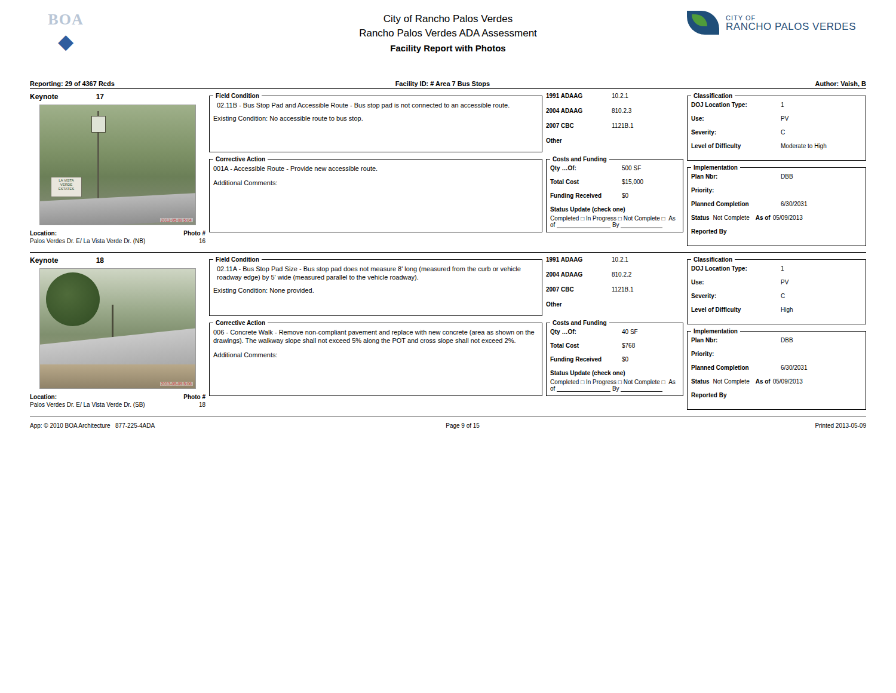BOA
◆
City of Rancho Palos Verdes
Rancho Palos Verdes ADA Assessment
Facility Report with Photos
CITY OF
RANCHO PALOS VERDES
Reporting: 29 of 4367 Rcds
Facility ID: # Area 7 Bus Stops
Author: Vaish, B
Keynote 17
LA VISTA
VERDE
ESTATES
2013-05-09 5:04
Location: Photo #
Palos Verdes Dr. E/ La Vista Verde Dr. (NB) 16
Field Condition
02.11B - Bus Stop Pad and Accessible Route - Bus stop pad is not connected to an accessible route.
Existing Condition: No accessible route to bus stop.
1991 ADAAG 10.2.1
2004 ADAAG 810.2.3
2007 CBC 1121B.1
Other
Corrective Action
001A - Accessible Route - Provide new accessible route.
Additional Comments:
Costs and Funding
Qty …Of: 500 SF
Total Cost$15,000
Funding Received$0
Status Update (check one)
Completed □ In Progress □ Not Complete □ As of By
Classification
DOJ Location Type: 1
Use: PV
Severity: C
Level of Difficulty Moderate to High
Implementation
Plan Nbr: DBB
Priority:
Planned Completion 6/30/2031
Status Not Complete As of 05/09/2013
Reported By
Keynote 18
2013-05-09 5:06
Location: Photo #
Palos Verdes Dr. E/ La Vista Verde Dr. (SB) 18
Field Condition
02.11A - Bus Stop Pad Size - Bus stop pad does not measure 8' long (measured from the curb or vehicle roadway edge) by 5' wide (measured parallel to the vehicle roadway).
Existing Condition: None provided.
1991 ADAAG 10.2.1
2004 ADAAG 810.2.2
2007 CBC 1121B.1
Other
Corrective Action
006 - Concrete Walk - Remove non-compliant pavement and replace with new concrete (area as shown on the drawings). The walkway slope shall not exceed 5% along the POT and cross slope shall not exceed 2%.
Additional Comments:
Costs and Funding
Qty …Of: 40 SF
Total Cost$768
Funding Received$0
Status Update (check one)
Completed □ In Progress □ Not Complete □ As of By
Classification
DOJ Location Type: 1
Use: PV
Severity: C
Level of Difficulty High
Implementation
Plan Nbr: DBB
Priority:
Planned Completion 6/30/2031
Status Not Complete As of 05/09/2013
Reported By
App: © 2010 BOA Architecture 877-225-4ADA
Page 9 of 15
Printed 2013-05-09